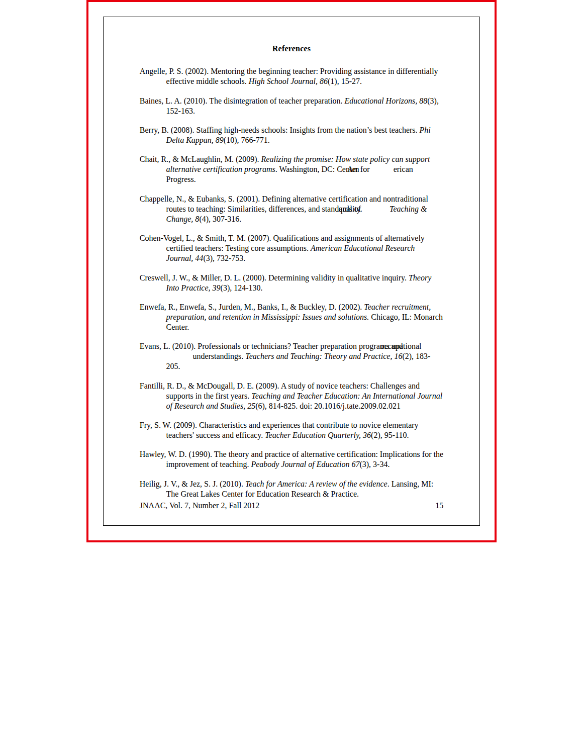References
Angelle, P. S. (2002). Mentoring the beginning teacher: Providing assistance in differentially effective middle schools. High School Journal, 86(1), 15-27.
Baines, L. A. (2010). The disintegration of teacher preparation. Educational Horizons, 88(3), 152-163.
Berry, B. (2008). Staffing high-needs schools: Insights from the nation’s best teachers. Phi Delta Kappan, 89(10), 766-771.
Chait, R., & McLaughlin, M. (2009). Realizing the promise: How state policy can support alternative certification programs. Washington, DC: Center for Am erican Progress.
Chappelle, N., & Eubanks, S. (2001). Defining alternative certification and nontraditional routes to teaching: Similarities, differences, and standards of quality. Teaching & Change, 8(4), 307-316.
Cohen-Vogel, L., & Smith, T. M. (2007). Qualifications and assignments of alternatively certified teachers: Testing core assumptions. American Educational Research Journal, 44(3), 732-753.
Creswell, J. W., & Miller, D. L. (2000). Determining validity in qualitative inquiry. Theory Into Practice, 39(3), 124-130.
Enwefa, R., Enwefa, S., Jurden, M., Banks, I., & Buckley, D. (2002). Teacher recruitment, preparation, and retention in Mississippi: Issues and solutions. Chicago, IL: Monarch Center.
Evans, L. (2010). Professionals or technicians? Teacher preparation programs and occupational understandings. Teachers and Teaching: Theory and Practice, 16(2), 183-205.
Fantilli, R. D., & McDougall, D. E. (2009). A study of novice teachers: Challenges and supports in the first years. Teaching and Teacher Education: An International Journal of Research and Studies, 25(6), 814-825. doi: 20.1016/j.tate.2009.02.021
Fry, S. W. (2009). Characteristics and experiences that contribute to novice elementary teachers' success and efficacy. Teacher Education Quarterly, 36(2), 95-110.
Hawley, W. D. (1990). The theory and practice of alternative certification: Implications for the improvement of teaching. Peabody Journal of Education 67(3), 3-34.
Heilig, J. V., & Jez, S. J. (2010). Teach for America: A review of the evidence. Lansing, MI: The Great Lakes Center for Education Research & Practice.
JNAAC, Vol. 7, Number 2, Fall 2012 15